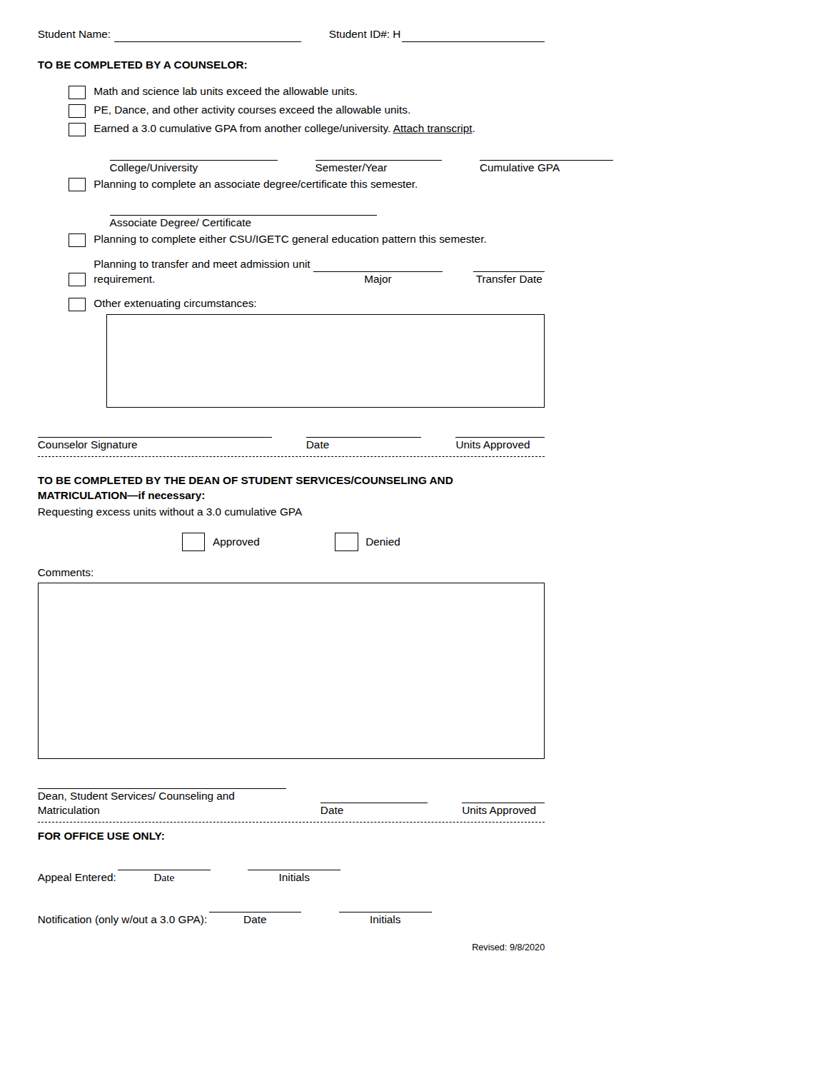Student Name:
Student ID#: H
TO BE COMPLETED BY A COUNSELOR:
Math and science lab units exceed the allowable units.
PE, Dance, and other activity courses exceed the allowable units.
Earned a 3.0 cumulative GPA from another college/university. Attach transcript.
College/University
Semester/Year
Cumulative GPA
Planning to complete an associate degree/certificate this semester.
Associate Degree/ Certificate
Planning to complete either CSU/IGETC general education pattern this semester.
Planning to transfer and meet admission unit requirement. Major Transfer Date
Other extenuating circumstances:
Counselor Signature
Date
Units Approved
TO BE COMPLETED BY THE DEAN OF STUDENT SERVICES/COUNSELING AND MATRICULATION—if necessary:
Requesting excess units without a 3.0 cumulative GPA
Approved
Denied
Comments:
Dean, Student Services/ Counseling and Matriculation
Date
Units Approved
FOR OFFICE USE ONLY:
Appeal Entered: Date Initials
Notification (only w/out a 3.0 GPA): Date Initials
Revised: 9/8/2020